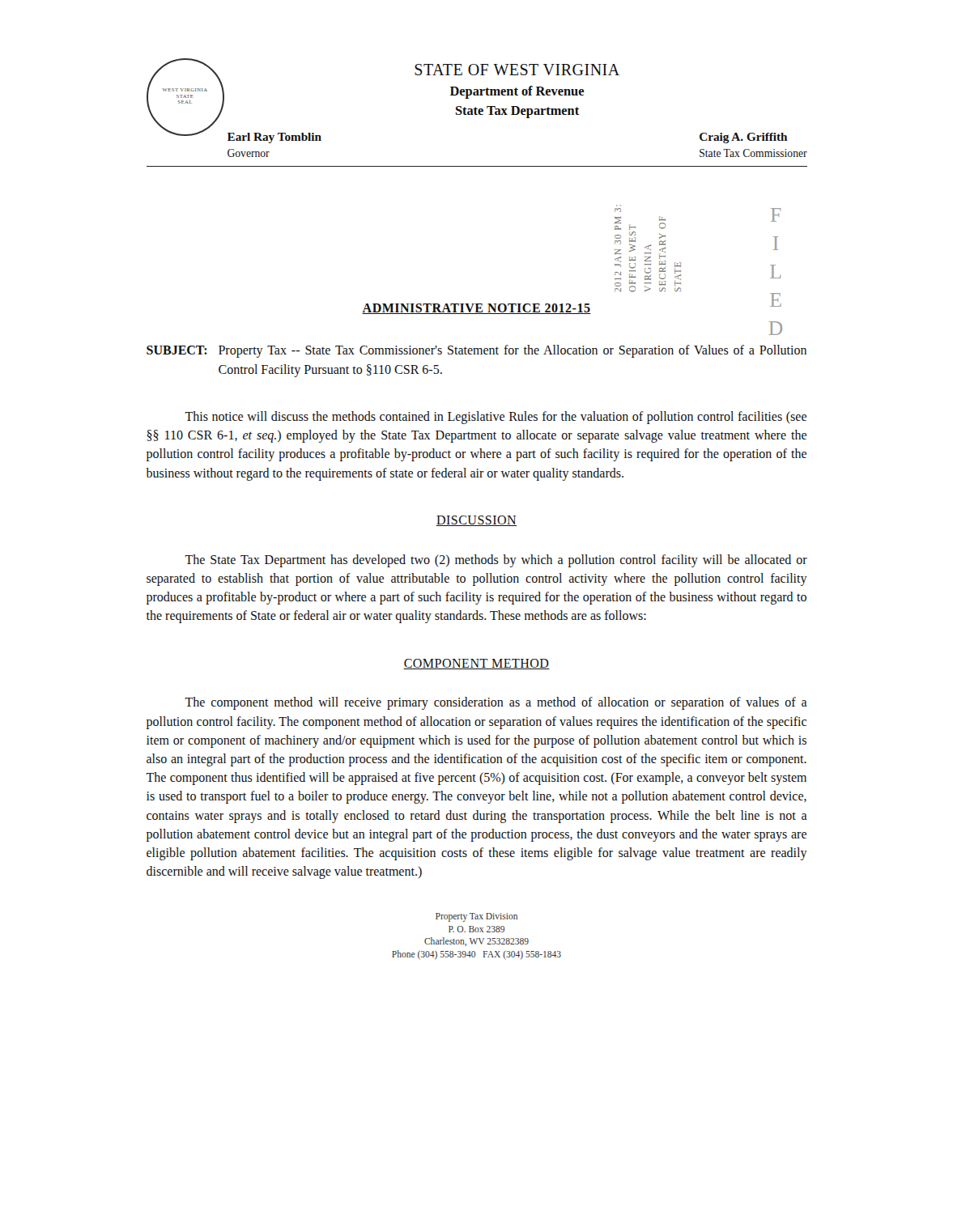WEST VIRGINIA
STATE
SEAL
STATE OF WEST VIRGINIA
Department of Revenue
State Tax Department
Earl Ray Tomblin
Governor
Craig A. Griffith
State Tax Commissioner
2012 JAN 30 PM 3:
OFFICE WEST VIRGINIA
SECRETARY OF STATE
FILED
ADMINISTRATIVE NOTICE 2012-15
SUBJECT:
Property Tax -- State Tax Commissioner's Statement for the Allocation or Separation of Values of a Pollution Control Facility Pursuant to §110 CSR 6-5.
This notice will discuss the methods contained in Legislative Rules for the valuation of pollution control facilities (see §§ 110 CSR 6-1, et seq.) employed by the State Tax Department to allocate or separate salvage value treatment where the pollution control facility produces a profitable by-product or where a part of such facility is required for the operation of the business without regard to the requirements of state or federal air or water quality standards.
DISCUSSION
The State Tax Department has developed two (2) methods by which a pollution control facility will be allocated or separated to establish that portion of value attributable to pollution control activity where the pollution control facility produces a profitable by-product or where a part of such facility is required for the operation of the business without regard to the requirements of State or federal air or water quality standards. These methods are as follows:
COMPONENT METHOD
The component method will receive primary consideration as a method of allocation or separation of values of a pollution control facility. The component method of allocation or separation of values requires the identification of the specific item or component of machinery and/or equipment which is used for the purpose of pollution abatement control but which is also an integral part of the production process and the identification of the acquisition cost of the specific item or component. The component thus identified will be appraised at five percent (5%) of acquisition cost. (For example, a conveyor belt system is used to transport fuel to a boiler to produce energy. The conveyor belt line, while not a pollution abatement control device, contains water sprays and is totally enclosed to retard dust during the transportation process. While the belt line is not a pollution abatement control device but an integral part of the production process, the dust conveyors and the water sprays are eligible pollution abatement facilities. The acquisition costs of these items eligible for salvage value treatment are readily discernible and will receive salvage value treatment.)
Property Tax Division
P. O. Box 2389
Charleston, WV 253282389
Phone (304) 558-3940 FAX (304) 558-1843